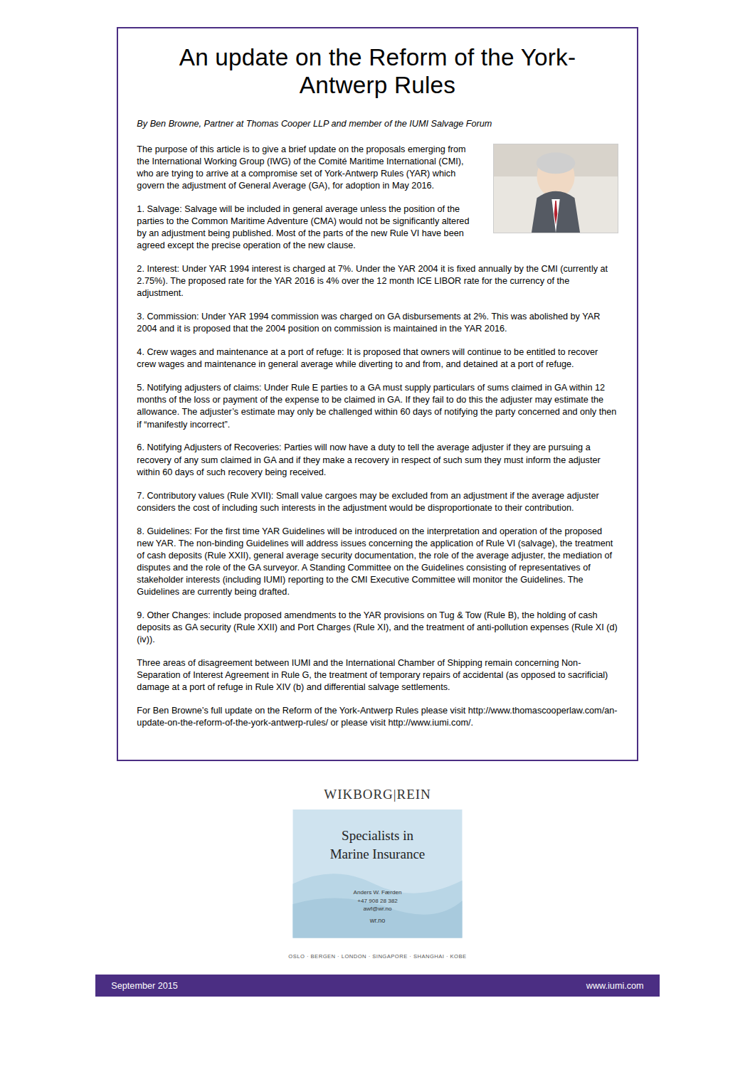An update on the Reform of the York-Antwerp Rules
By Ben Browne, Partner at Thomas Cooper LLP and member of the IUMI Salvage Forum
The purpose of this article is to give a brief update on the proposals emerging from the International Working Group (IWG) of the Comité Maritime International (CMI), who are trying to arrive at a compromise set of York-Antwerp Rules (YAR) which govern the adjustment of General Average (GA), for adoption in May 2016.
1. Salvage: Salvage will be included in general average unless the position of the parties to the Common Maritime Adventure (CMA) would not be significantly altered by an adjustment being published. Most of the parts of the new Rule VI have been agreed except the precise operation of the new clause.
2. Interest: Under YAR 1994 interest is charged at 7%. Under the YAR 2004 it is fixed annually by the CMI (currently at 2.75%). The proposed rate for the YAR 2016 is 4% over the 12 month ICE LIBOR rate for the currency of the adjustment.
3. Commission: Under YAR 1994 commission was charged on GA disbursements at 2%. This was abolished by YAR 2004 and it is proposed that the 2004 position on commission is maintained in the YAR 2016.
4. Crew wages and maintenance at a port of refuge: It is proposed that owners will continue to be entitled to recover crew wages and maintenance in general average while diverting to and from, and detained at a port of refuge.
5. Notifying adjusters of claims: Under Rule E parties to a GA must supply particulars of sums claimed in GA within 12 months of the loss or payment of the expense to be claimed in GA. If they fail to do this the adjuster may estimate the allowance. The adjuster’s estimate may only be challenged within 60 days of notifying the party concerned and only then if “manifestly incorrect”.
6. Notifying Adjusters of Recoveries: Parties will now have a duty to tell the average adjuster if they are pursuing a recovery of any sum claimed in GA and if they make a recovery in respect of such sum they must inform the adjuster within 60 days of such recovery being received.
7. Contributory values (Rule XVII): Small value cargoes may be excluded from an adjustment if the average adjuster considers the cost of including such interests in the adjustment would be disproportionate to their contribution.
8. Guidelines: For the first time YAR Guidelines will be introduced on the interpretation and operation of the proposed new YAR. The non-binding Guidelines will address issues concerning the application of Rule VI (salvage), the treatment of cash deposits (Rule XXII), general average security documentation, the role of the average adjuster, the mediation of disputes and the role of the GA surveyor. A Standing Committee on the Guidelines consisting of representatives of stakeholder interests (including IUMI) reporting to the CMI Executive Committee will monitor the Guidelines. The Guidelines are currently being drafted.
9. Other Changes: include proposed amendments to the YAR provisions on Tug & Tow (Rule B), the holding of cash deposits as GA security (Rule XXII) and Port Charges (Rule XI), and the treatment of anti-pollution expenses (Rule XI (d) (iv)).
Three areas of disagreement between IUMI and the International Chamber of Shipping remain concerning Non-Separation of Interest Agreement in Rule G, the treatment of temporary repairs of accidental (as opposed to sacrificial) damage at a port of refuge in Rule XIV (b) and differential salvage settlements.
For Ben Browne’s full update on the Reform of the York-Antwerp Rules please visit http://www.thomascooperlaw.com/an-update-on-the-reform-of-the-york-antwerp-rules/ or please visit http://www.iumi.com/.
September 2015 www.iumi.com